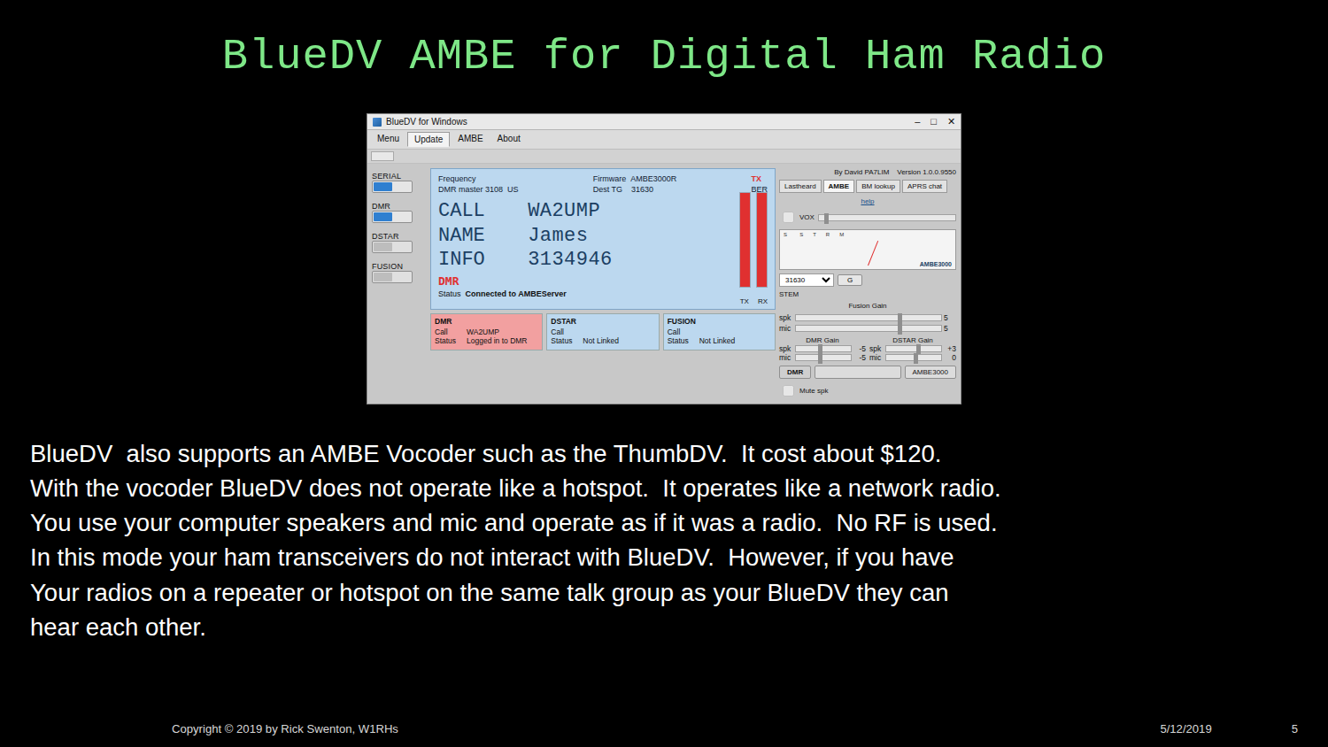BlueDV AMBE for Digital Ham Radio
BlueDV for Windows
–□✕
Menu
Update
AMBE
About
SERIAL
DMR
DSTAR
FUSION
Frequency DMR master 3108 US
Firmware AMBE3000R Dest TG 31630
TX BER
CALL WA2UMP
NAME James
INFO 3134946
DMR
Status Connected to AMBEServer
TX RX
DMR
Call WA2UMP
Status Logged in to DMR
DSTAR
Call
Status Not Linked
FUSION
Call
Status Not Linked
By David PA7LIM Version 1.0.0.9550
Lastheard
AMBE
BM lookup
APRS chat
help
VOX
S S T R M
AMBE3000
31630 G
STEM
Fusion Gain
spk
5 mic
5
DMR Gain
spk
-5
mic
-5
DSTAR Gain
spk
+3
mic
0
DMR AMBE3000
Mute spk
BlueDV also supports an AMBE Vocoder such as the ThumbDV. It cost about $120.
With the vocoder BlueDV does not operate like a hotspot. It operates like a network radio.
You use your computer speakers and mic and operate as if it was a radio. No RF is used.
In this mode your ham transceivers do not interact with BlueDV. However, if you have
Your radios on a repeater or hotspot on the same talk group as your BlueDV they can
hear each other.
Copyright © 2019 by Rick Swenton, W1RHs 5/12/2019 5